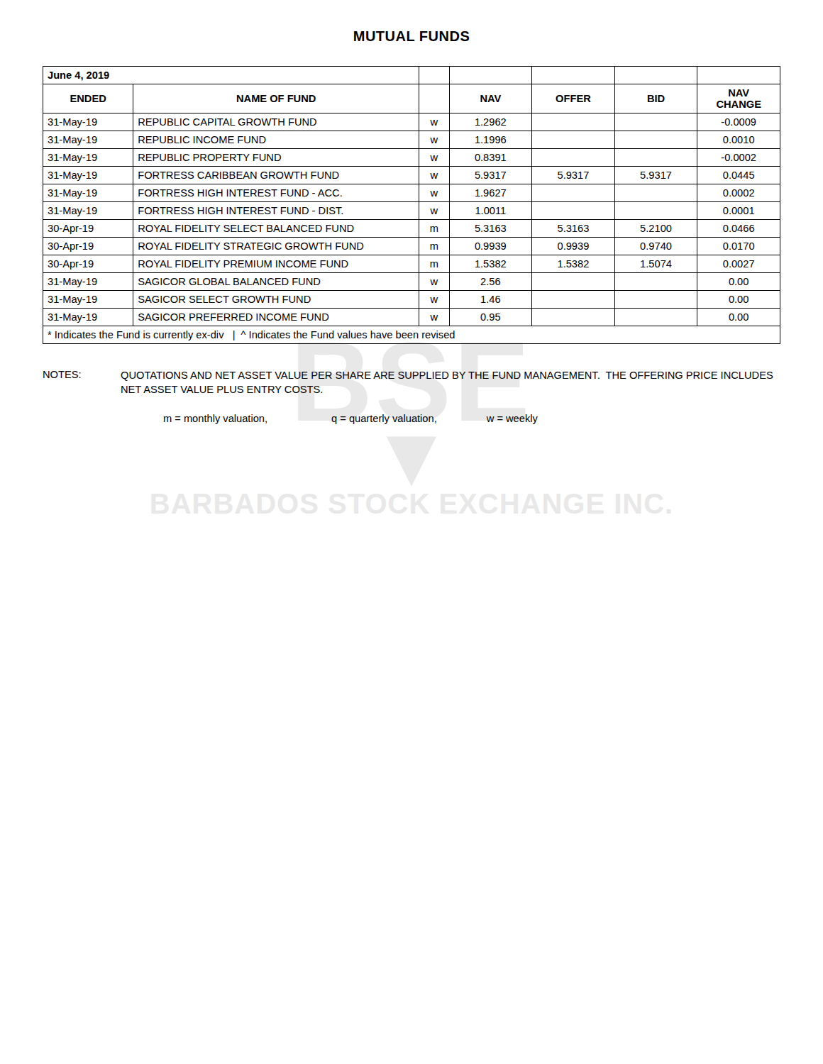BSE
▼
BARBADOS STOCK EXCHANGE INC.
MUTUAL FUNDS
| June 4, 2019 | | | | | |
| ENDED | NAME OF FUND | | NAV | OFFER | BID | NAV CHANGE |
| 31-May-19 | REPUBLIC CAPITAL GROWTH FUND | w | 1.2962 | | | -0.0009 |
| 31-May-19 | REPUBLIC INCOME FUND | w | 1.1996 | | | 0.0010 |
| 31-May-19 | REPUBLIC PROPERTY FUND | w | 0.8391 | | | -0.0002 |
| 31-May-19 | FORTRESS CARIBBEAN GROWTH FUND | w | 5.9317 | 5.9317 | 5.9317 | 0.0445 |
| 31-May-19 | FORTRESS HIGH INTEREST FUND - ACC. | w | 1.9627 | | | 0.0002 |
| 31-May-19 | FORTRESS HIGH INTEREST FUND - DIST. | w | 1.0011 | | | 0.0001 |
| 30-Apr-19 | ROYAL FIDELITY SELECT BALANCED FUND | m | 5.3163 | 5.3163 | 5.2100 | 0.0466 |
| 30-Apr-19 | ROYAL FIDELITY STRATEGIC GROWTH FUND | m | 0.9939 | 0.9939 | 0.9740 | 0.0170 |
| 30-Apr-19 | ROYAL FIDELITY PREMIUM INCOME FUND | m | 1.5382 | 1.5382 | 1.5074 | 0.0027 |
| 31-May-19 | SAGICOR GLOBAL BALANCED FUND | w | 2.56 | | | 0.00 |
| 31-May-19 | SAGICOR SELECT GROWTH FUND | w | 1.46 | | | 0.00 |
| 31-May-19 | SAGICOR PREFERRED INCOME FUND | w | 0.95 | | | 0.00 |
| * Indicates the Fund is currently ex-div / ^ Indicates the Fund values have been revised |
| NOTES: | QUOTATIONS AND NET ASSET VALUE PER SHARE ARE SUPPLIED BY THE FUND MANAGEMENT. THE OFFERING PRICE INCLUDES NET ASSET VALUE PLUS ENTRY COSTS. |
m = monthly valuation, q = quarterly valuation, w = weekly